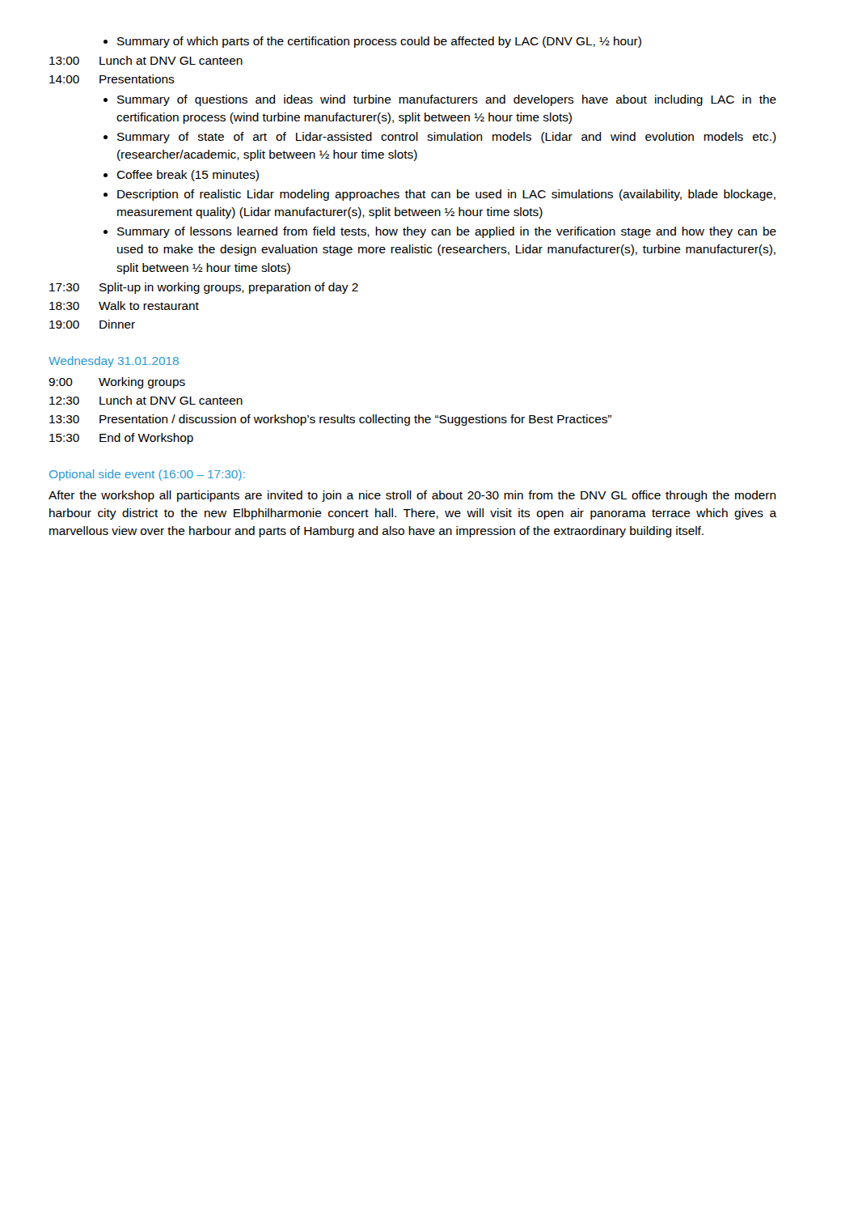Summary of which parts of the certification process could be affected by LAC (DNV GL, ½ hour)
13:00
Lunch at DNV GL canteen
14:00
Presentations
Summary of questions and ideas wind turbine manufacturers and developers have about including LAC in the certification process (wind turbine manufacturer(s), split between ½ hour time slots)
Summary of state of art of Lidar-assisted control simulation models (Lidar and wind evolution models etc.) (researcher/academic, split between ½ hour time slots)
Coffee break (15 minutes)
Description of realistic Lidar modeling approaches that can be used in LAC simulations (availability, blade blockage, measurement quality) (Lidar manufacturer(s), split between ½ hour time slots)
Summary of lessons learned from field tests, how they can be applied in the verification stage and how they can be used to make the design evaluation stage more realistic (researchers, Lidar manufacturer(s), turbine manufacturer(s), split between ½ hour time slots)
17:30
Split-up in working groups, preparation of day 2
18:30
Walk to restaurant
19:00
Dinner
Wednesday 31.01.2018
9:00
Working groups
12:30
Lunch at DNV GL canteen
13:30
Presentation / discussion of workshop’s results collecting the “Suggestions for Best Practices”
15:30
End of Workshop
Optional side event (16:00 – 17:30):
After the workshop all participants are invited to join a nice stroll of about 20-30 min from the DNV GL office through the modern harbour city district to the new Elbphilharmonie concert hall. There, we will visit its open air panorama terrace which gives a marvellous view over the harbour and parts of Hamburg and also have an impression of the extraordinary building itself.